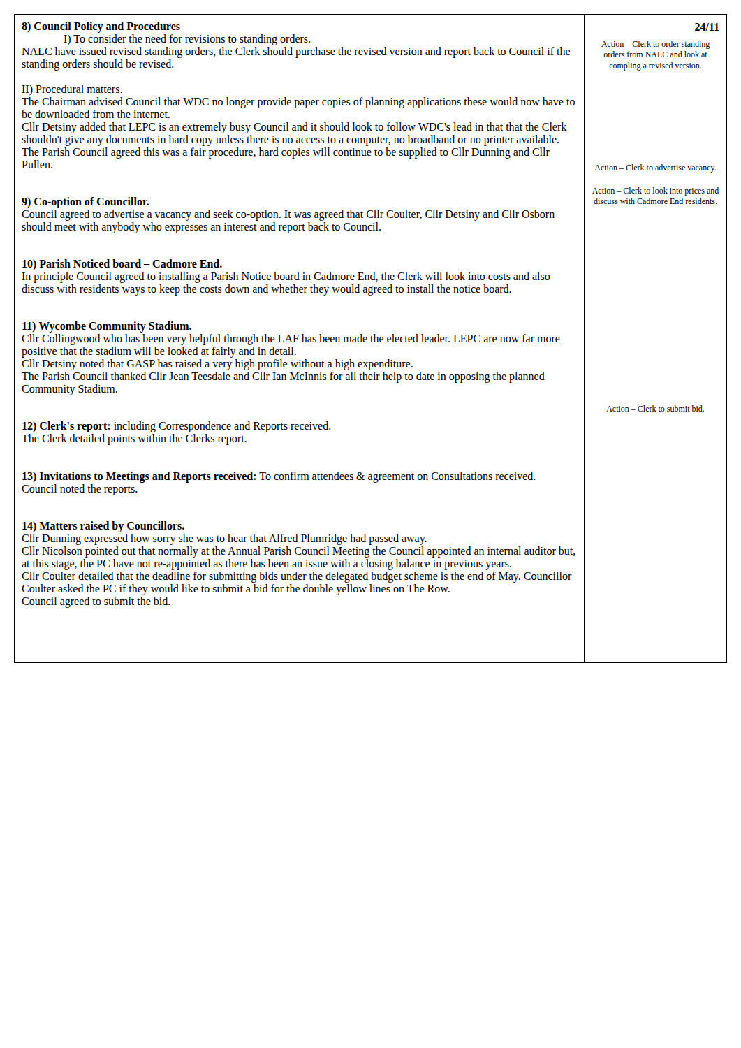| 8) Council Policy and Procedures I) To consider the need for revisions to standing orders. NALC have issued revised standing orders, the Clerk should purchase the revised version and report back to Council if the standing orders should be revised. II) Procedural matters. The Chairman advised Council that WDC no longer provide paper copies of planning applications these would now have to be downloaded from the internet. Cllr Detsiny added that LEPC is an extremely busy Council and it should look to follow WDC's lead in that that the Clerk shouldn't give any documents in hard copy unless there is no access to a computer, no broadband or no printer available. The Parish Council agreed this was a fair procedure, hard copies will continue to be supplied to Cllr Dunning and Cllr Pullen. 9) Co-option of Councillor. Council agreed to advertise a vacancy and seek co-option. It was agreed that Cllr Coulter, Cllr Detsiny and Cllr Osborn should meet with anybody who expresses an interest and report back to Council. 10) Parish Noticed board – Cadmore End. In principle Council agreed to installing a Parish Notice board in Cadmore End, the Clerk will look into costs and also discuss with residents ways to keep the costs down and whether they would agreed to install the notice board. 11) Wycombe Community Stadium. Cllr Collingwood who has been very helpful through the LAF has been made the elected leader. LEPC are now far more positive that the stadium will be looked at fairly and in detail. Cllr Detsiny noted that GASP has raised a very high profile without a high expenditure. The Parish Council thanked Cllr Jean Teesdale and Cllr Ian McInnis for all their help to date in opposing the planned Community Stadium. 12) Clerk's report: including Correspondence and Reports received. The Clerk detailed points within the Clerks report. 13) Invitations to Meetings and Reports received: To confirm attendees & agreement on Consultations received. Council noted the reports. 14) Matters raised by Councillors. Cllr Dunning expressed how sorry she was to hear that Alfred Plumridge had passed away. Cllr Nicolson pointed out that normally at the Annual Parish Council Meeting the Council appointed an internal auditor but, at this stage, the PC have not re-appointed as there has been an issue with a closing balance in previous years. Cllr Coulter detailed that the deadline for submitting bids under the delegated budget scheme is the end of May. Councillor Coulter asked the PC if they would like to submit a bid for the double yellow lines on The Row. Council agreed to submit the bid. | 24/11 Action – Clerk to order standing orders from NALC and look at compling a revised version. Action – Clerk to advertise vacancy. Action – Clerk to look into prices and discuss with Cadmore End residents. Action – Clerk to submit bid. |